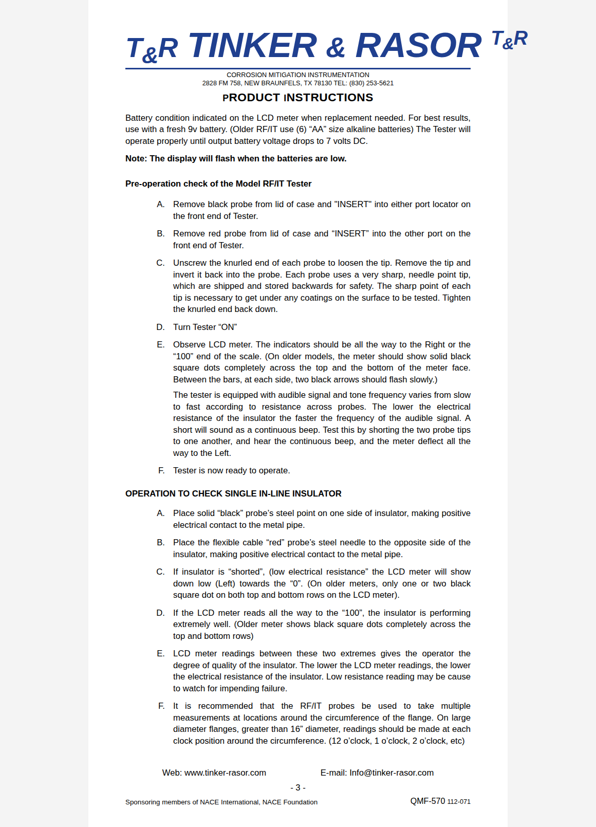T&R TINKER & RASOR T&R
CORROSION MITIGATION INSTRUMENTATION
2828 FM 758, NEW BRAUNFELS, TX 78130 TEL: (830) 253-5621
PRODUCT INSTRUCTIONS
Battery condition indicated on the LCD meter when replacement needed. For best results, use with a fresh 9v battery. (Older RF/IT use (6) “AA” size alkaline batteries) The Tester will operate properly until output battery voltage drops to 7 volts DC.
Note: The display will flash when the batteries are low.
Pre-operation check of the Model RF/IT Tester
Remove black probe from lid of case and "INSERT" into either port locator on the front end of Tester.
Remove red probe from lid of case and “INSERT” into the other port on the front end of Tester.
Unscrew the knurled end of each probe to loosen the tip. Remove the tip and invert it back into the probe. Each probe uses a very sharp, needle point tip, which are shipped and stored backwards for safety. The sharp point of each tip is necessary to get under any coatings on the surface to be tested. Tighten the knurled end back down.
Turn Tester “ON”
Observe LCD meter. The indicators should be all the way to the Right or the “100” end of the scale. (On older models, the meter should show solid black square dots completely across the top and the bottom of the meter face. Between the bars, at each side, two black arrows should flash slowly.)
The tester is equipped with audible signal and tone frequency varies from slow to fast according to resistance across probes. The lower the electrical resistance of the insulator the faster the frequency of the audible signal. A short will sound as a continuous beep. Test this by shorting the two probe tips to one another, and hear the continuous beep, and the meter deflect all the way to the Left.
Tester is now ready to operate.
Operation to check single in-line insulator
Place solid “black” probe’s steel point on one side of insulator, making positive electrical contact to the metal pipe.
Place the flexible cable “red” probe’s steel needle to the opposite side of the insulator, making positive electrical contact to the metal pipe.
If insulator is “shorted”, (low electrical resistance” the LCD meter will show down low (Left) towards the “0”. (On older meters, only one or two black square dot on both top and bottom rows on the LCD meter).
If the LCD meter reads all the way to the “100”, the insulator is performing extremely well. (Older meter shows black square dots completely across the top and bottom rows)
LCD meter readings between these two extremes gives the operator the degree of quality of the insulator. The lower the LCD meter readings, the lower the electrical resistance of the insulator. Low resistance reading may be cause to watch for impending failure.
It is recommended that the RF/IT probes be used to take multiple measurements at locations around the circumference of the flange. On large diameter flanges, greater than 16” diameter, readings should be made at each clock position around the circumference. (12 o’clock, 1 o’clock, 2 o’clock, etc)
Web: www.tinker-rasor.com E-mail: Info@tinker-rasor.com
- 3 -
Sponsoring members of NACE International, NACE Foundation
QMF-570 112-071